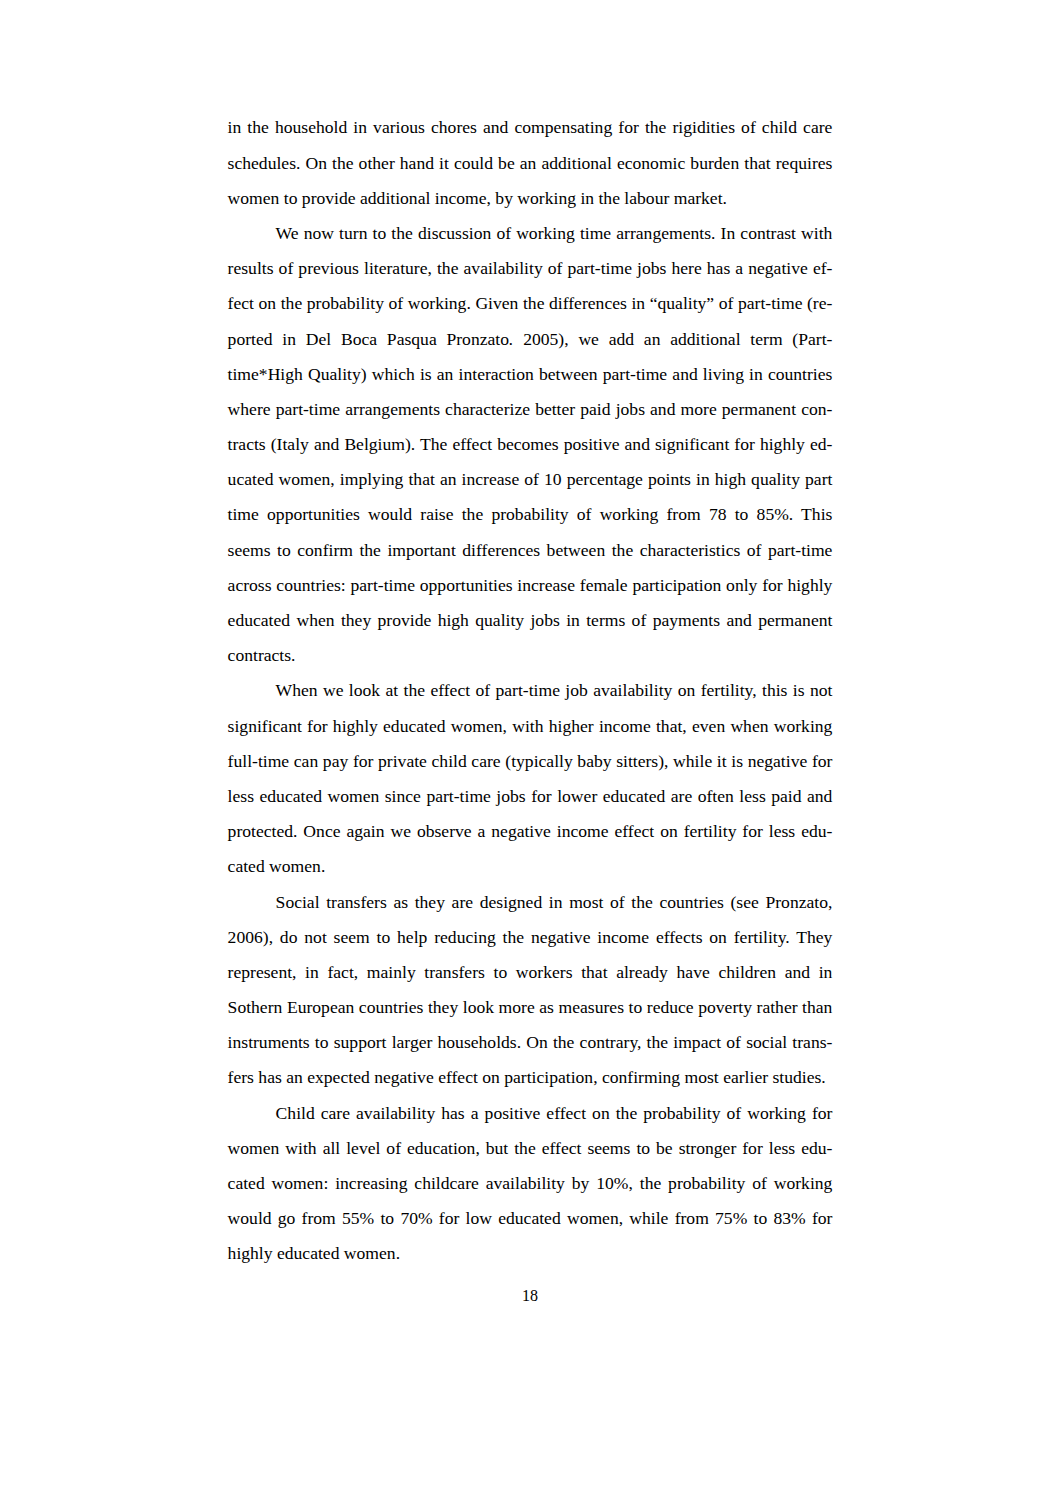in the household in various chores and compensating for the rigidities of child care schedules. On the other hand it could be an additional economic burden that requires women to provide additional income, by working in the labour market.
We now turn to the discussion of working time arrangements. In contrast with results of previous literature, the availability of part-time jobs here has a negative effect on the probability of working. Given the differences in “quality” of part-time (reported in Del Boca Pasqua Pronzato. 2005), we add an additional term (Part-time*High Quality) which is an interaction between part-time and living in countries where part-time arrangements characterize better paid jobs and more permanent contracts (Italy and Belgium). The effect becomes positive and significant for highly educated women, implying that an increase of 10 percentage points in high quality part time opportunities would raise the probability of working from 78 to 85%. This seems to confirm the important differences between the characteristics of part-time across countries: part-time opportunities increase female participation only for highly educated when they provide high quality jobs in terms of payments and permanent contracts.
When we look at the effect of part-time job availability on fertility, this is not significant for highly educated women, with higher income that, even when working full-time can pay for private child care (typically baby sitters), while it is negative for less educated women since part-time jobs for lower educated are often less paid and protected. Once again we observe a negative income effect on fertility for less educated women.
Social transfers as they are designed in most of the countries (see Pronzato, 2006), do not seem to help reducing the negative income effects on fertility. They represent, in fact, mainly transfers to workers that already have children and in Sothern European countries they look more as measures to reduce poverty rather than instruments to support larger households. On the contrary, the impact of social transfers has an expected negative effect on participation, confirming most earlier studies.
Child care availability has a positive effect on the probability of working for women with all level of education, but the effect seems to be stronger for less educated women: increasing childcare availability by 10%, the probability of working would go from 55% to 70% for low educated women, while from 75% to 83% for highly educated women.
18